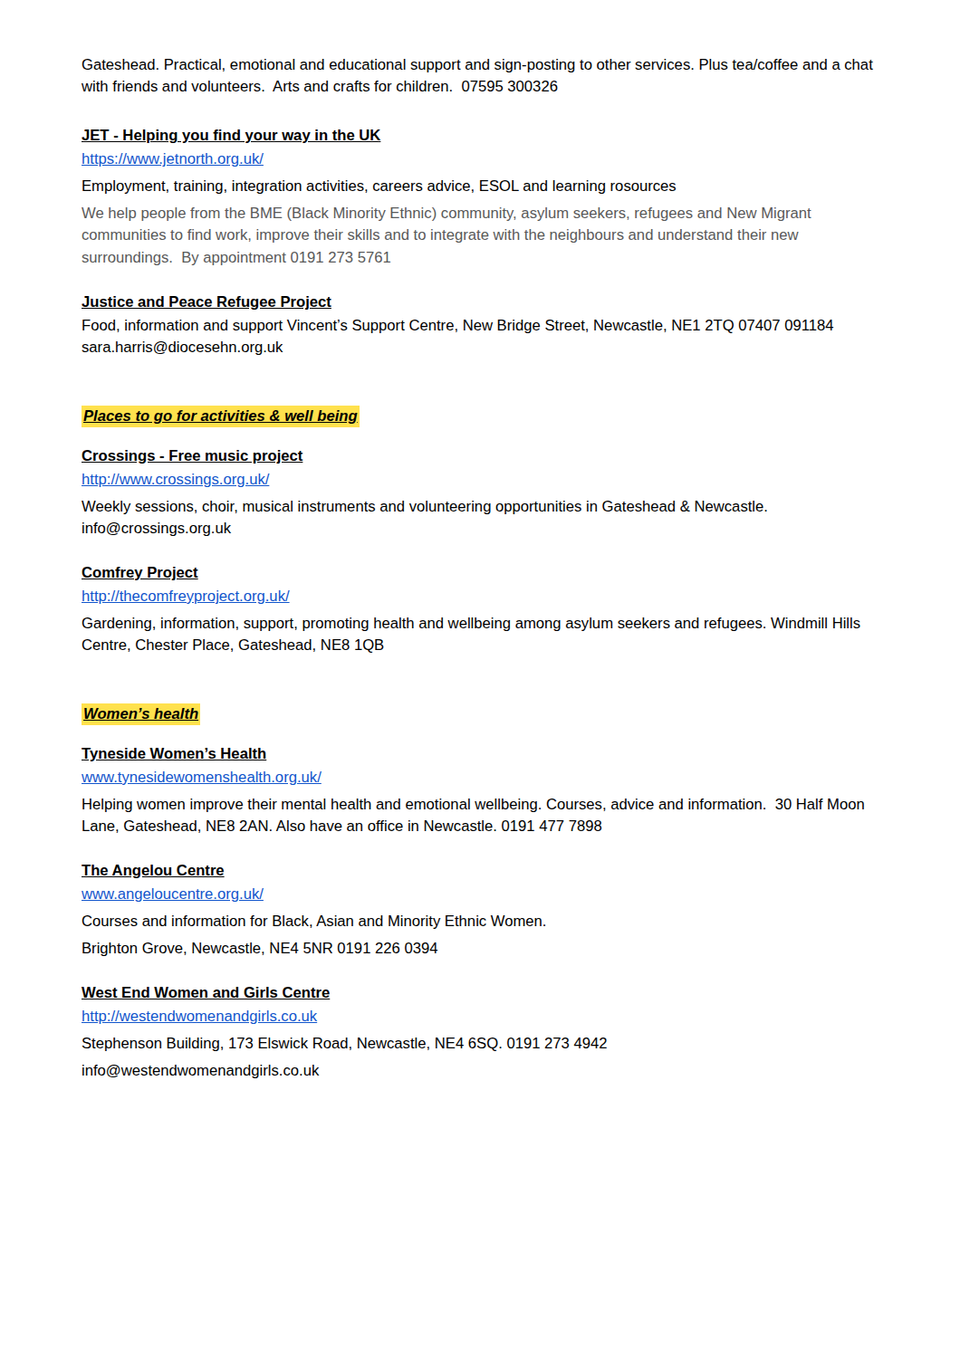Gateshead. Practical, emotional and educational support and sign-posting to other services. Plus tea/coffee and a chat with friends and volunteers. Arts and crafts for children. 07595 300326
JET - Helping you find your way in the UK
https://www.jetnorth.org.uk/
Employment, training, integration activities, careers advice, ESOL and learning rosources
We help people from the BME (Black Minority Ethnic) community, asylum seekers, refugees and New Migrant communities to find work, improve their skills and to integrate with the neighbours and understand their new surroundings. By appointment 0191 273 5761
Justice and Peace Refugee Project
Food, information and support Vincent’s Support Centre, New Bridge Street, Newcastle, NE1 2TQ 07407 091184 sara.harris@diocesehn.org.uk
Places to go for activities & well being
Crossings - Free music project
http://www.crossings.org.uk/
Weekly sessions, choir, musical instruments and volunteering opportunities in Gateshead & Newcastle. info@crossings.org.uk
Comfrey Project
http://thecomfreyproject.org.uk/
Gardening, information, support, promoting health and wellbeing among asylum seekers and refugees. Windmill Hills Centre, Chester Place, Gateshead, NE8 1QB
Women’s health
Tyneside Women’s Health
www.tynesidewomenshealth.org.uk/
Helping women improve their mental health and emotional wellbeing. Courses, advice and information. 30 Half Moon Lane, Gateshead, NE8 2AN. Also have an office in Newcastle. 0191 477 7898
The Angelou Centre
www.angeloucentre.org.uk/
Courses and information for Black, Asian and Minority Ethnic Women.
Brighton Grove, Newcastle, NE4 5NR 0191 226 0394
West End Women and Girls Centre
http://westendwomenandgirls.co.uk
Stephenson Building, 173 Elswick Road, Newcastle, NE4 6SQ. 0191 273 4942
info@westendwomenandgirls.co.uk